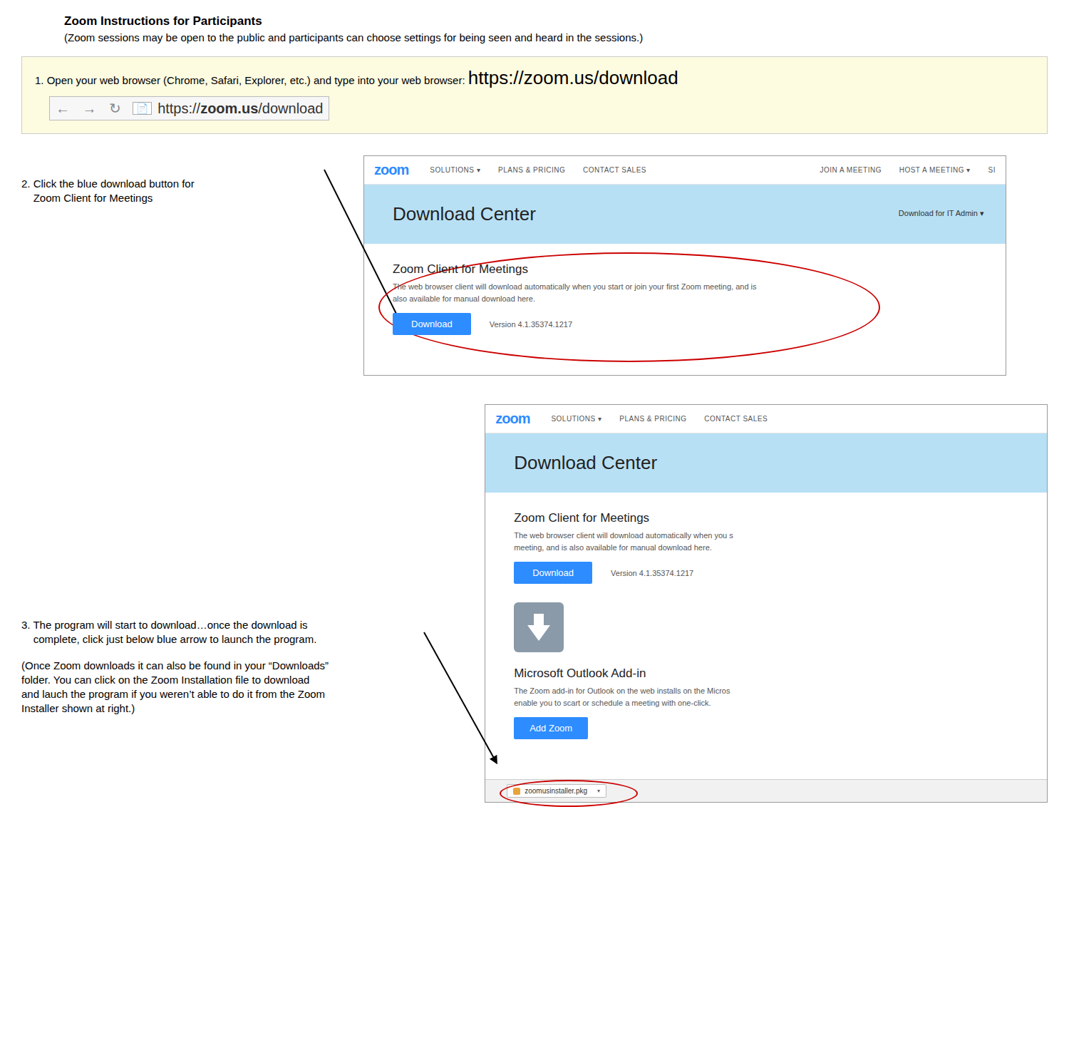Zoom Instructions for Participants
(Zoom sessions may be open to the public and participants can choose settings for being seen and heard in the sessions.)
1. Open your web browser (Chrome, Safari, Explorer, etc.) and type into your web browser: https://zoom.us/download
← → ↻ 📄 https://zoom.us/download
2. Click the blue download button for
Zoom Client for Meetings
zoom Solutions ▾ Plans & Pricing Contact Sales Join a Meeting Host a Meeting ▾ Si
Download Center
Download for IT Admin ▾
Zoom Client for Meetings
The web browser client will download automatically when you start or join your first Zoom meeting, and is also available for manual download here.
Download Version 4.1.35374.1217
3. The program will start to download…once the download is
complete, click just below blue arrow to launch the program. (Once Zoom downloads it can also be found in your “Downloads”
folder. You can click on the Zoom Installation file to download
and lauch the program if you weren’t able to do it from the Zoom
Installer shown at right.)
zoom Solutions ▾ Plans & Pricing Contact Sales
Download Center
Zoom Client for Meetings
The web browser client will download automatically when you s
meeting, and is also available for manual download here.
Download Version 4.1.35374.1217
Microsoft Outlook Add-in
The Zoom add-in for Outlook on the web installs on the Micros
enable you to scart or schedule a meeting with one-click.
Add Zoom
zoomusinstaller.pkg ▾